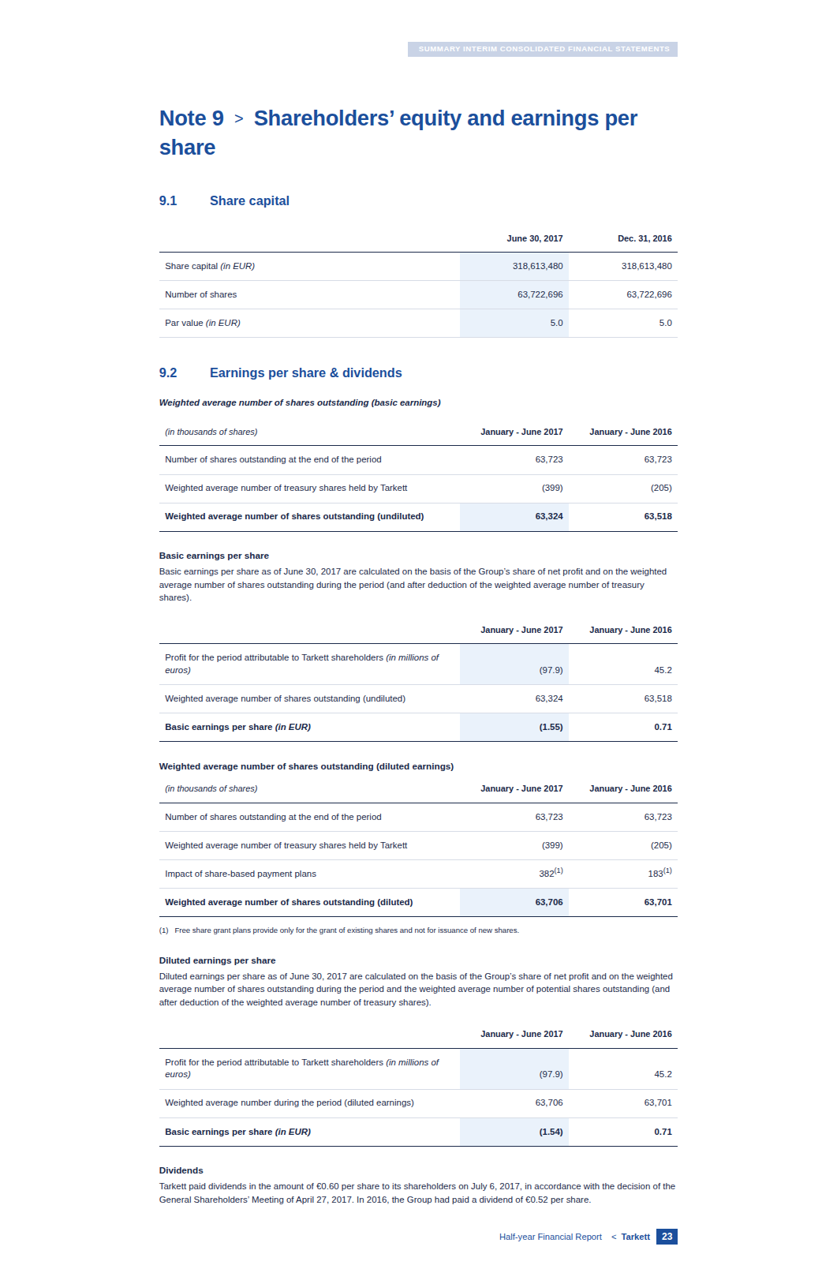Summary interim consolidated financial statements
Note 9 > Shareholders’ equity and earnings per share
9.1 Share capital
| | June 30, 2017 | Dec. 31, 2016 |
| --- | --- | --- |
| Share capital (in EUR) | 318,613,480 | 318,613,480 |
| Number of shares | 63,722,696 | 63,722,696 |
| Par value (in EUR) | 5.0 | 5.0 |
9.2 Earnings per share & dividends
Weighted average number of shares outstanding (basic earnings)
| (in thousands of shares) | January - June 2017 | January - June 2016 |
| --- | --- | --- |
| Number of shares outstanding at the end of the period | 63,723 | 63,723 |
| Weighted average number of treasury shares held by Tarkett | (399) | (205) |
| Weighted average number of shares outstanding (undiluted) | 63,324 | 63,518 |
Basic earnings per share
Basic earnings per share as of June 30, 2017 are calculated on the basis of the Group’s share of net profit and on the weighted average number of shares outstanding during the period (and after deduction of the weighted average number of treasury shares).
| | January - June 2017 | January - June 2016 |
| --- | --- | --- |
| Profit for the period attributable to Tarkett shareholders (in millions of euros) | (97.9) | 45.2 |
| Weighted average number of shares outstanding (undiluted) | 63,324 | 63,518 |
| Basic earnings per share (in EUR) | (1.55) | 0.71 |
Weighted average number of shares outstanding (diluted earnings)
| (in thousands of shares) | January - June 2017 | January - June 2016 |
| --- | --- | --- |
| Number of shares outstanding at the end of the period | 63,723 | 63,723 |
| Weighted average number of treasury shares held by Tarkett | (399) | (205) |
| Impact of share-based payment plans | 382 (1) | 183 (1) |
| Weighted average number of shares outstanding (diluted) | 63,706 | 63,701 |
(1) Free share grant plans provide only for the grant of existing shares and not for issuance of new shares.
Diluted earnings per share
Diluted earnings per share as of June 30, 2017 are calculated on the basis of the Group’s share of net profit and on the weighted average number of shares outstanding during the period and the weighted average number of potential shares outstanding (and after deduction of the weighted average number of treasury shares).
| | January - June 2017 | January - June 2016 |
| --- | --- | --- |
| Profit for the period attributable to Tarkett shareholders (in millions of euros) | (97.9) | 45.2 |
| Weighted average number during the period (diluted earnings) | 63,706 | 63,701 |
| Basic earnings per share (in EUR) | (1.54) | 0.71 |
Dividends
Tarkett paid dividends in the amount of €0.60 per share to its shareholders on July 6, 2017, in accordance with the decision of the General Shareholders’ Meeting of April 27, 2017. In 2016, the Group had paid a dividend of €0.52 per share.
Half-year Financial Report < Tarkett 23